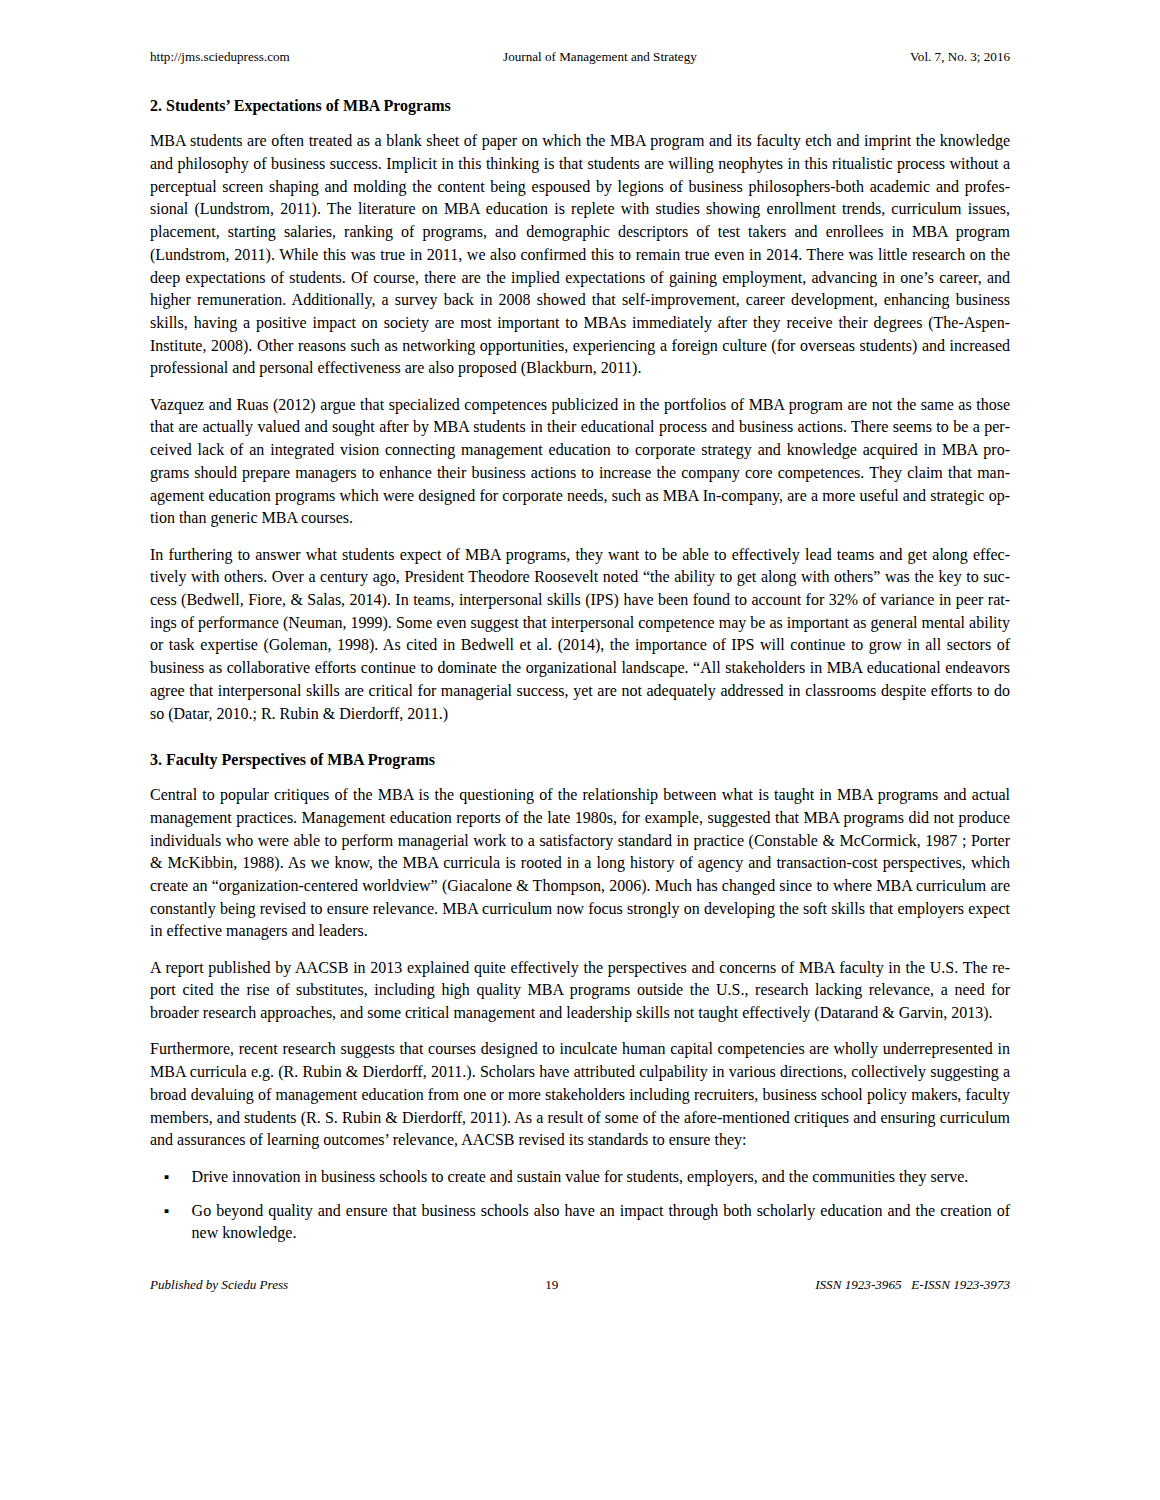http://jms.sciedupress.com Journal of Management and Strategy Vol. 7, No. 3; 2016
2. Students’ Expectations of MBA Programs
MBA students are often treated as a blank sheet of paper on which the MBA program and its faculty etch and imprint the knowledge and philosophy of business success. Implicit in this thinking is that students are willing neophytes in this ritualistic process without a perceptual screen shaping and molding the content being espoused by legions of business philosophers-both academic and professional (Lundstrom, 2011). The literature on MBA education is replete with studies showing enrollment trends, curriculum issues, placement, starting salaries, ranking of programs, and demographic descriptors of test takers and enrollees in MBA program (Lundstrom, 2011). While this was true in 2011, we also confirmed this to remain true even in 2014. There was little research on the deep expectations of students. Of course, there are the implied expectations of gaining employment, advancing in one’s career, and higher remuneration. Additionally, a survey back in 2008 showed that self-improvement, career development, enhancing business skills, having a positive impact on society are most important to MBAs immediately after they receive their degrees (The-Aspen-Institute, 2008). Other reasons such as networking opportunities, experiencing a foreign culture (for overseas students) and increased professional and personal effectiveness are also proposed (Blackburn, 2011).
Vazquez and Ruas (2012) argue that specialized competences publicized in the portfolios of MBA program are not the same as those that are actually valued and sought after by MBA students in their educational process and business actions. There seems to be a perceived lack of an integrated vision connecting management education to corporate strategy and knowledge acquired in MBA programs should prepare managers to enhance their business actions to increase the company core competences. They claim that management education programs which were designed for corporate needs, such as MBA In-company, are a more useful and strategic option than generic MBA courses.
In furthering to answer what students expect of MBA programs, they want to be able to effectively lead teams and get along effectively with others. Over a century ago, President Theodore Roosevelt noted “the ability to get along with others” was the key to success (Bedwell, Fiore, & Salas, 2014). In teams, interpersonal skills (IPS) have been found to account for 32% of variance in peer ratings of performance (Neuman, 1999). Some even suggest that interpersonal competence may be as important as general mental ability or task expertise (Goleman, 1998). As cited in Bedwell et al. (2014), the importance of IPS will continue to grow in all sectors of business as collaborative efforts continue to dominate the organizational landscape. “All stakeholders in MBA educational endeavors agree that interpersonal skills are critical for managerial success, yet are not adequately addressed in classrooms despite efforts to do so (Datar, 2010.; R. Rubin & Dierdorff, 2011.)
3. Faculty Perspectives of MBA Programs
Central to popular critiques of the MBA is the questioning of the relationship between what is taught in MBA programs and actual management practices. Management education reports of the late 1980s, for example, suggested that MBA programs did not produce individuals who were able to perform managerial work to a satisfactory standard in practice (Constable & McCormick, 1987 ; Porter & McKibbin, 1988). As we know, the MBA curricula is rooted in a long history of agency and transaction-cost perspectives, which create an “organization-centered worldview” (Giacalone & Thompson, 2006). Much has changed since to where MBA curriculum are constantly being revised to ensure relevance. MBA curriculum now focus strongly on developing the soft skills that employers expect in effective managers and leaders.
A report published by AACSB in 2013 explained quite effectively the perspectives and concerns of MBA faculty in the U.S. The report cited the rise of substitutes, including high quality MBA programs outside the U.S., research lacking relevance, a need for broader research approaches, and some critical management and leadership skills not taught effectively (Datarand & Garvin, 2013).
Furthermore, recent research suggests that courses designed to inculcate human capital competencies are wholly underrepresented in MBA curricula e.g. (R. Rubin & Dierdorff, 2011.). Scholars have attributed culpability in various directions, collectively suggesting a broad devaluing of management education from one or more stakeholders including recruiters, business school policy makers, faculty members, and students (R. S. Rubin & Dierdorff, 2011). As a result of some of the afore-mentioned critiques and ensuring curriculum and assurances of learning outcomes’ relevance, AACSB revised its standards to ensure they:
Drive innovation in business schools to create and sustain value for students, employers, and the communities they serve.
Go beyond quality and ensure that business schools also have an impact through both scholarly education and the creation of new knowledge.
Published by Sciedu Press 19 ISSN 1923-3965 E-ISSN 1923-3973